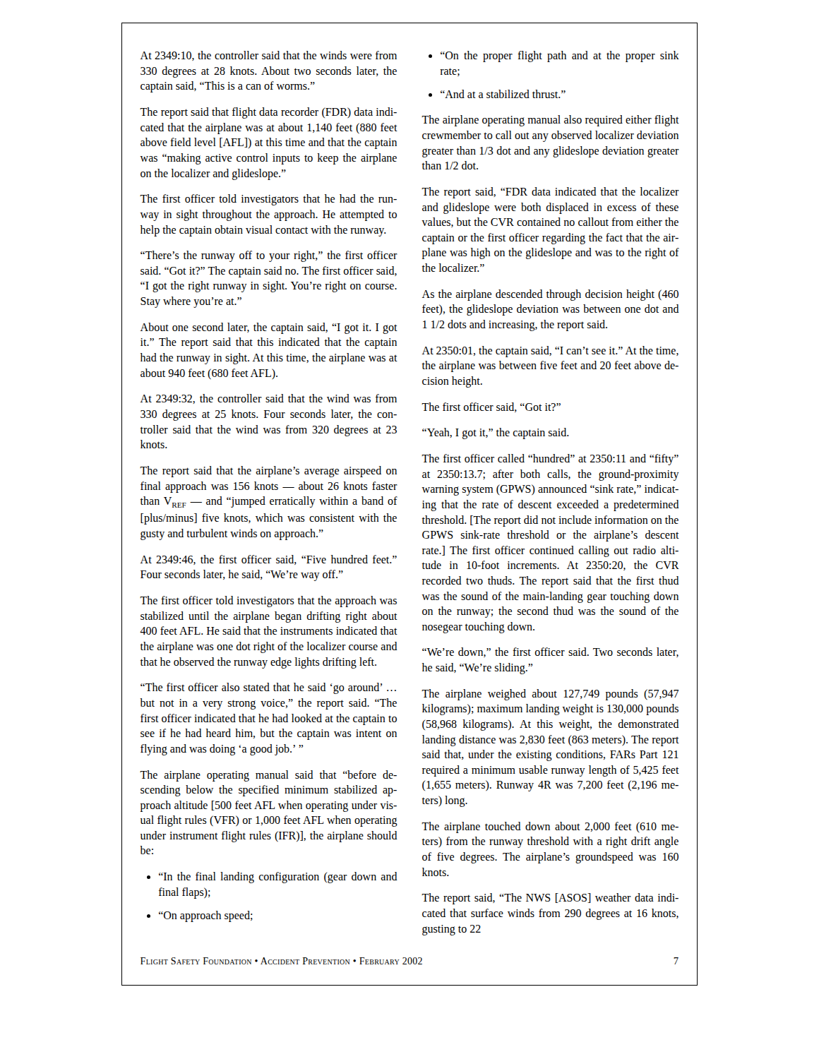At 2349:10, the controller said that the winds were from 330 degrees at 28 knots. About two seconds later, the captain said, “This is a can of worms.”
The report said that flight data recorder (FDR) data indicated that the airplane was at about 1,140 feet (880 feet above field level [AFL]) at this time and that the captain was “making active control inputs to keep the airplane on the localizer and glideslope.”
The first officer told investigators that he had the runway in sight throughout the approach. He attempted to help the captain obtain visual contact with the runway.
“There’s the runway off to your right,” the first officer said. “Got it?” The captain said no. The first officer said, “I got the right runway in sight. You’re right on course. Stay where you’re at.”
About one second later, the captain said, “I got it. I got it.” The report said that this indicated that the captain had the runway in sight. At this time, the airplane was at about 940 feet (680 feet AFL).
At 2349:32, the controller said that the wind was from 330 degrees at 25 knots. Four seconds later, the controller said that the wind was from 320 degrees at 23 knots.
The report said that the airplane’s average airspeed on final approach was 156 knots — about 26 knots faster than VREF — and “jumped erratically within a band of [plus/minus] five knots, which was consistent with the gusty and turbulent winds on approach.”
At 2349:46, the first officer said, “Five hundred feet.” Four seconds later, he said, “We’re way off.”
The first officer told investigators that the approach was stabilized until the airplane began drifting right about 400 feet AFL. He said that the instruments indicated that the airplane was one dot right of the localizer course and that he observed the runway edge lights drifting left.
“The first officer also stated that he said ‘go around’ … but not in a very strong voice,” the report said. “The first officer indicated that he had looked at the captain to see if he had heard him, but the captain was intent on flying and was doing ‘a good job.’ ”
The airplane operating manual said that “before descending below the specified minimum stabilized approach altitude [500 feet AFL when operating under visual flight rules (VFR) or 1,000 feet AFL when operating under instrument flight rules (IFR)], the airplane should be:
“In the final landing configuration (gear down and final flaps);
“On approach speed;
“On the proper flight path and at the proper sink rate;
“And at a stabilized thrust.”
The airplane operating manual also required either flight crewmember to call out any observed localizer deviation greater than 1/3 dot and any glideslope deviation greater than 1/2 dot.
The report said, “FDR data indicated that the localizer and glideslope were both displaced in excess of these values, but the CVR contained no callout from either the captain or the first officer regarding the fact that the airplane was high on the glideslope and was to the right of the localizer.”
As the airplane descended through decision height (460 feet), the glideslope deviation was between one dot and 1 1/2 dots and increasing, the report said.
At 2350:01, the captain said, “I can’t see it.” At the time, the airplane was between five feet and 20 feet above decision height.
The first officer said, “Got it?”
“Yeah, I got it,” the captain said.
The first officer called “hundred” at 2350:11 and “fifty” at 2350:13.7; after both calls, the ground-proximity warning system (GPWS) announced “sink rate,” indicating that the rate of descent exceeded a predetermined threshold. [The report did not include information on the GPWS sink-rate threshold or the airplane’s descent rate.] The first officer continued calling out radio altitude in 10-foot increments. At 2350:20, the CVR recorded two thuds. The report said that the first thud was the sound of the main-landing gear touching down on the runway; the second thud was the sound of the nosegear touching down.
“We’re down,” the first officer said. Two seconds later, he said, “We’re sliding.”
The airplane weighed about 127,749 pounds (57,947 kilograms); maximum landing weight is 130,000 pounds (58,968 kilograms). At this weight, the demonstrated landing distance was 2,830 feet (863 meters). The report said that, under the existing conditions, FARs Part 121 required a minimum usable runway length of 5,425 feet (1,655 meters). Runway 4R was 7,200 feet (2,196 meters) long.
The airplane touched down about 2,000 feet (610 meters) from the runway threshold with a right drift angle of five degrees. The airplane’s groundspeed was 160 knots.
The report said, “The NWS [ASOS] weather data indicated that surface winds from 290 degrees at 16 knots, gusting to 22
Flight Safety Foundation • Accident Prevention • February 2002 7